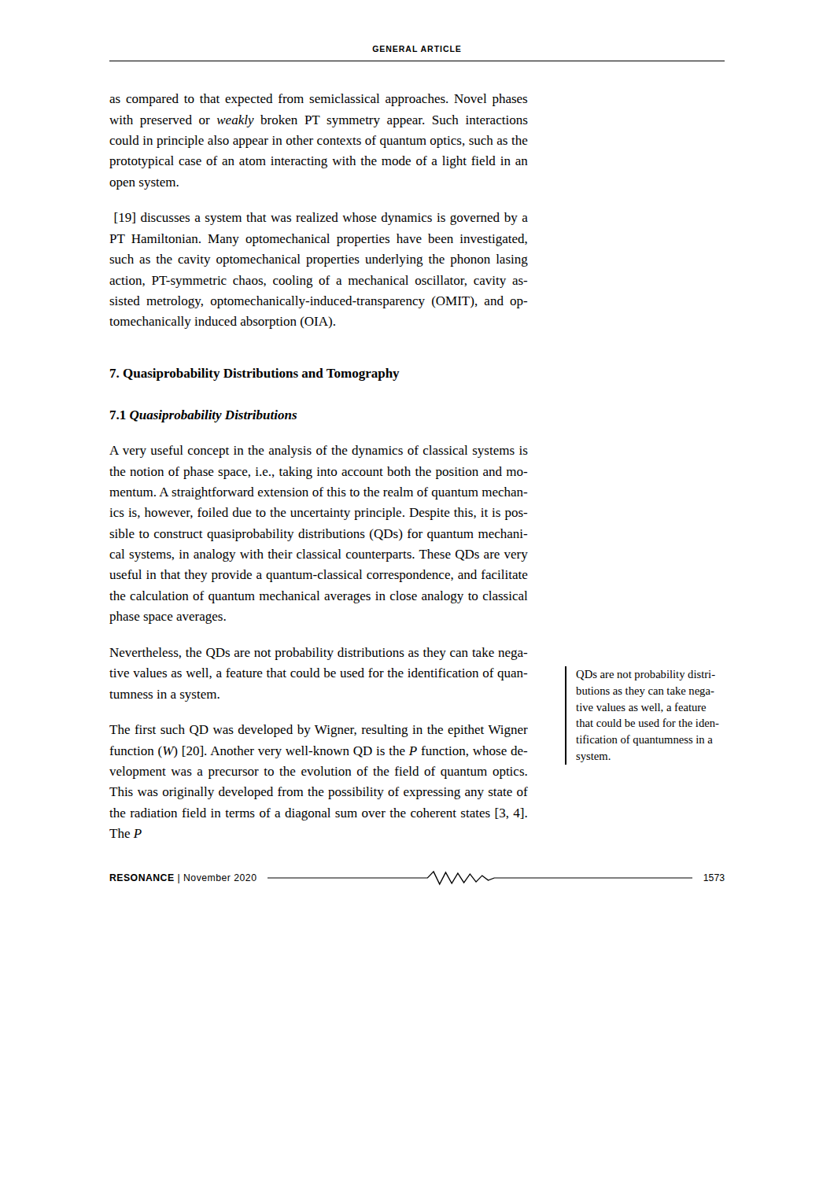GENERAL ARTICLE
as compared to that expected from semiclassical approaches. Novel phases with preserved or weakly broken PT symmetry appear. Such interactions could in principle also appear in other contexts of quantum optics, such as the prototypical case of an atom interacting with the mode of a light field in an open system.
[19] discusses a system that was realized whose dynamics is governed by a PT Hamiltonian. Many optomechanical properties have been investigated, such as the cavity optomechanical properties underlying the phonon lasing action, PT-symmetric chaos, cooling of a mechanical oscillator, cavity assisted metrology, optomechanically-induced-transparency (OMIT), and optomechanically induced absorption (OIA).
7. Quasiprobability Distributions and Tomography
7.1 Quasiprobability Distributions
A very useful concept in the analysis of the dynamics of classical systems is the notion of phase space, i.e., taking into account both the position and momentum. A straightforward extension of this to the realm of quantum mechanics is, however, foiled due to the uncertainty principle. Despite this, it is possible to construct quasiprobability distributions (QDs) for quantum mechanical systems, in analogy with their classical counterparts. These QDs are very useful in that they provide a quantum-classical correspondence, and facilitate the calculation of quantum mechanical averages in close analogy to classical phase space averages.
Nevertheless, the QDs are not probability distributions as they can take negative values as well, a feature that could be used for the identification of quantumness in a system.
The first such QD was developed by Wigner, resulting in the epithet Wigner function (W) [20]. Another very well-known QD is the P function, whose development was a precursor to the evolution of the field of quantum optics. This was originally developed from the possibility of expressing any state of the radiation field in terms of a diagonal sum over the coherent states [3, 4]. The P
QDs are not probability distributions as they can take negative values as well, a feature that could be used for the identification of quantumness in a system.
RESONANCE | November 2020
1573